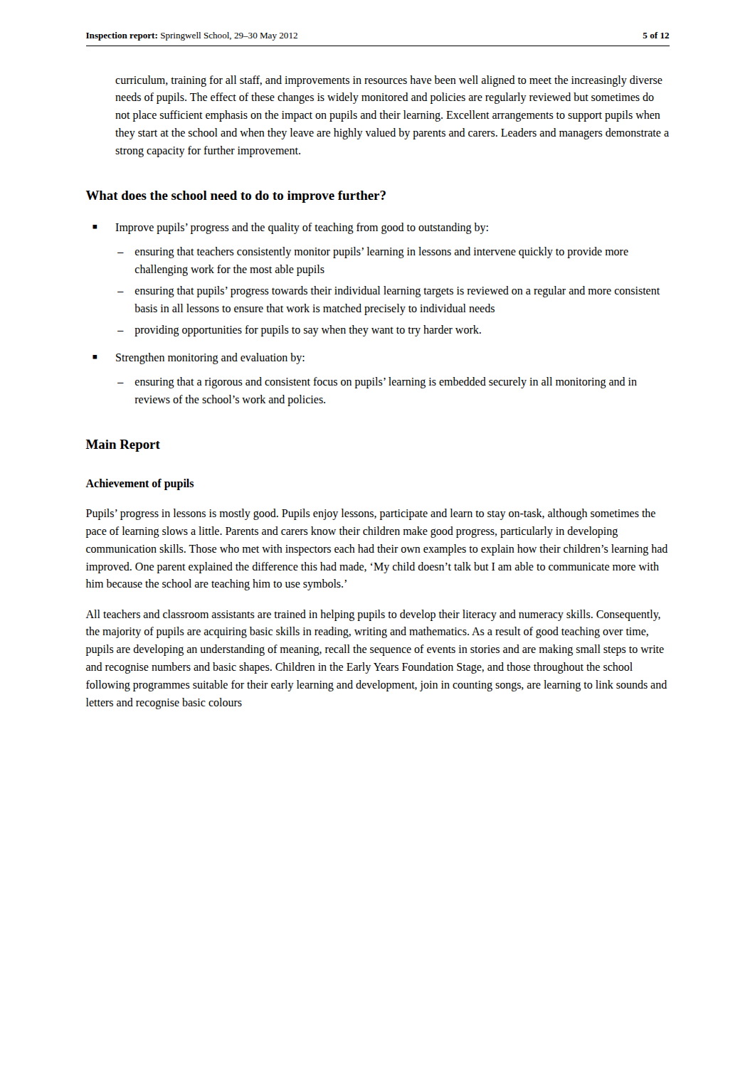Inspection report: Springwell School, 29–30 May 2012 5 of 12
curriculum, training for all staff, and improvements in resources have been well aligned to meet the increasingly diverse needs of pupils. The effect of these changes is widely monitored and policies are regularly reviewed but sometimes do not place sufficient emphasis on the impact on pupils and their learning. Excellent arrangements to support pupils when they start at the school and when they leave are highly valued by parents and carers. Leaders and managers demonstrate a strong capacity for further improvement.
What does the school need to do to improve further?
Improve pupils’ progress and the quality of teaching from good to outstanding by:
ensuring that teachers consistently monitor pupils’ learning in lessons and intervene quickly to provide more challenging work for the most able pupils
ensuring that pupils’ progress towards their individual learning targets is reviewed on a regular and more consistent basis in all lessons to ensure that work is matched precisely to individual needs
providing opportunities for pupils to say when they want to try harder work.
Strengthen monitoring and evaluation by:
ensuring that a rigorous and consistent focus on pupils’ learning is embedded securely in all monitoring and in reviews of the school’s work and policies.
Main Report
Achievement of pupils
Pupils’ progress in lessons is mostly good. Pupils enjoy lessons, participate and learn to stay on-task, although sometimes the pace of learning slows a little. Parents and carers know their children make good progress, particularly in developing communication skills. Those who met with inspectors each had their own examples to explain how their children’s learning had improved. One parent explained the difference this had made, ‘My child doesn’t talk but I am able to communicate more with him because the school are teaching him to use symbols.’
All teachers and classroom assistants are trained in helping pupils to develop their literacy and numeracy skills. Consequently, the majority of pupils are acquiring basic skills in reading, writing and mathematics. As a result of good teaching over time, pupils are developing an understanding of meaning, recall the sequence of events in stories and are making small steps to write and recognise numbers and basic shapes. Children in the Early Years Foundation Stage, and those throughout the school following programmes suitable for their early learning and development, join in counting songs, are learning to link sounds and letters and recognise basic colours